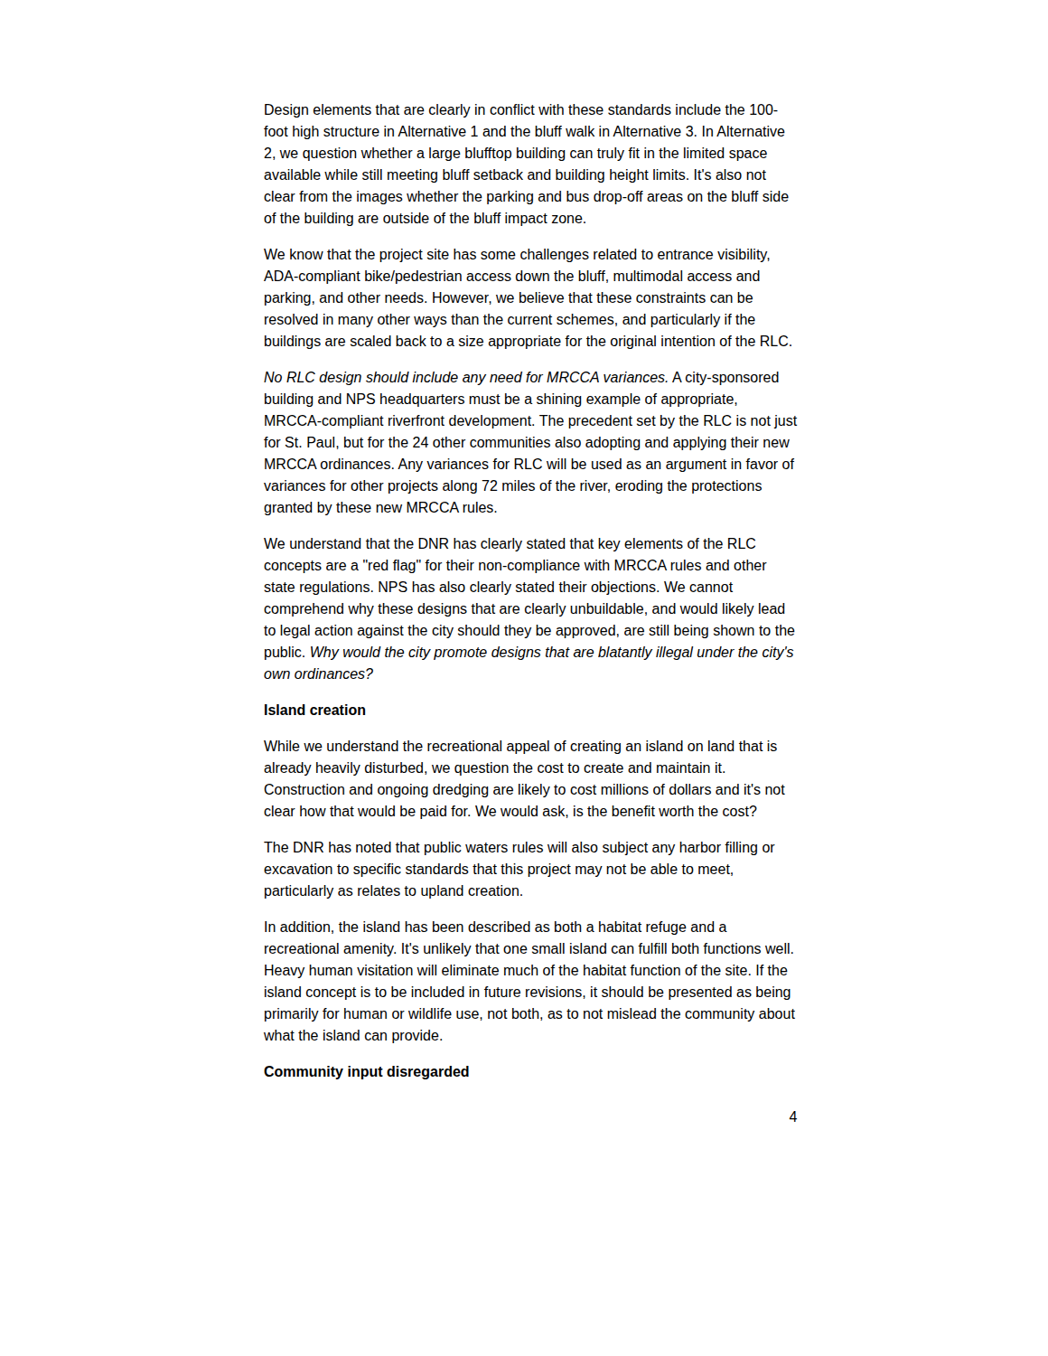Design elements that are clearly in conflict with these standards include the 100-foot high structure in Alternative 1 and the bluff walk in Alternative 3. In Alternative 2, we question whether a large blufftop building can truly fit in the limited space available while still meeting bluff setback and building height limits. It's also not clear from the images whether the parking and bus drop-off areas on the bluff side of the building are outside of the bluff impact zone.
We know that the project site has some challenges related to entrance visibility, ADA-compliant bike/pedestrian access down the bluff, multimodal access and parking, and other needs. However, we believe that these constraints can be resolved in many other ways than the current schemes, and particularly if the buildings are scaled back to a size appropriate for the original intention of the RLC.
No RLC design should include any need for MRCCA variances. A city-sponsored building and NPS headquarters must be a shining example of appropriate, MRCCA-compliant riverfront development. The precedent set by the RLC is not just for St. Paul, but for the 24 other communities also adopting and applying their new MRCCA ordinances. Any variances for RLC will be used as an argument in favor of variances for other projects along 72 miles of the river, eroding the protections granted by these new MRCCA rules.
We understand that the DNR has clearly stated that key elements of the RLC concepts are a "red flag" for their non-compliance with MRCCA rules and other state regulations. NPS has also clearly stated their objections. We cannot comprehend why these designs that are clearly unbuildable, and would likely lead to legal action against the city should they be approved, are still being shown to the public. Why would the city promote designs that are blatantly illegal under the city's own ordinances?
Island creation
While we understand the recreational appeal of creating an island on land that is already heavily disturbed, we question the cost to create and maintain it. Construction and ongoing dredging are likely to cost millions of dollars and it's not clear how that would be paid for. We would ask, is the benefit worth the cost?
The DNR has noted that public waters rules will also subject any harbor filling or excavation to specific standards that this project may not be able to meet, particularly as relates to upland creation.
In addition, the island has been described as both a habitat refuge and a recreational amenity. It's unlikely that one small island can fulfill both functions well. Heavy human visitation will eliminate much of the habitat function of the site. If the island concept is to be included in future revisions, it should be presented as being primarily for human or wildlife use, not both, as to not mislead the community about what the island can provide.
Community input disregarded
4